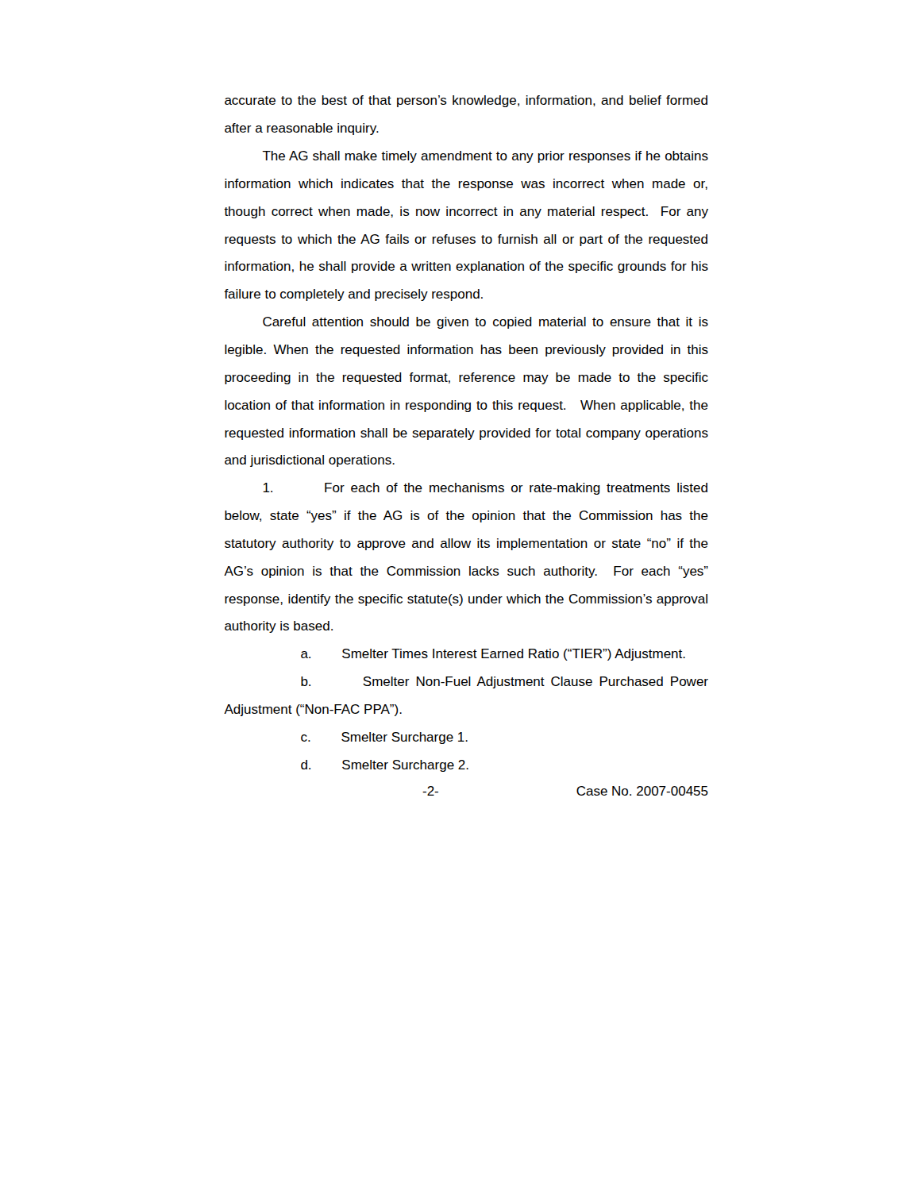accurate to the best of that person’s knowledge, information, and belief formed after a reasonable inquiry.
The AG shall make timely amendment to any prior responses if he obtains information which indicates that the response was incorrect when made or, though correct when made, is now incorrect in any material respect. For any requests to which the AG fails or refuses to furnish all or part of the requested information, he shall provide a written explanation of the specific grounds for his failure to completely and precisely respond.
Careful attention should be given to copied material to ensure that it is legible. When the requested information has been previously provided in this proceeding in the requested format, reference may be made to the specific location of that information in responding to this request. When applicable, the requested information shall be separately provided for total company operations and jurisdictional operations.
1. For each of the mechanisms or rate-making treatments listed below, state “yes” if the AG is of the opinion that the Commission has the statutory authority to approve and allow its implementation or state “no” if the AG’s opinion is that the Commission lacks such authority. For each “yes” response, identify the specific statute(s) under which the Commission’s approval authority is based.
a. Smelter Times Interest Earned Ratio (“TIER”) Adjustment.
b. Smelter Non-Fuel Adjustment Clause Purchased Power Adjustment (“Non-FAC PPA”).
c. Smelter Surcharge 1.
d. Smelter Surcharge 2.
-2- Case No. 2007-00455